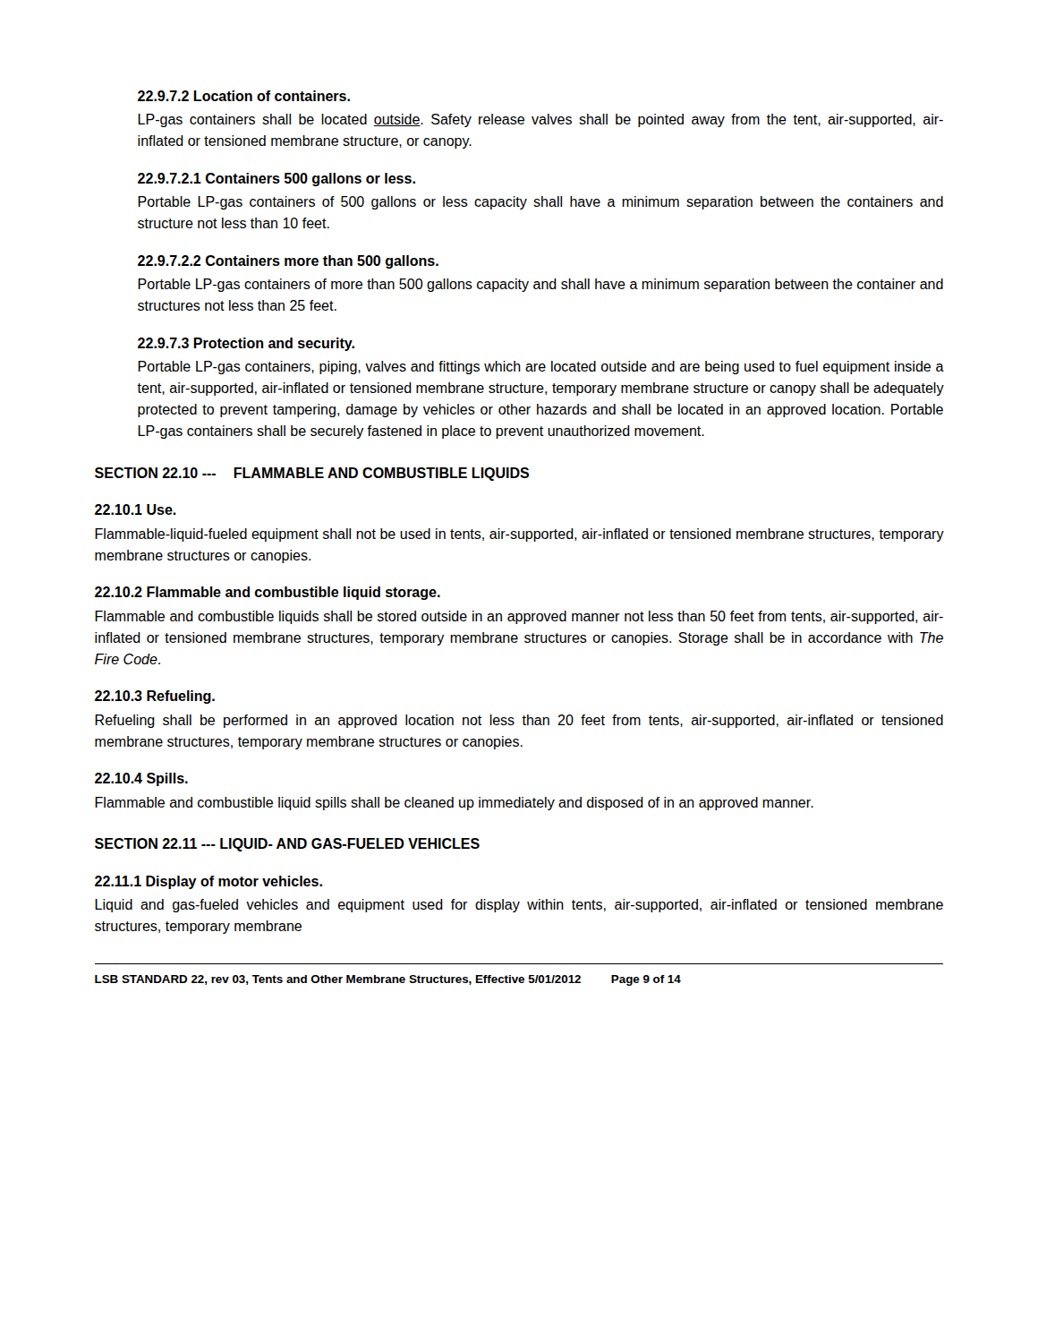22.9.7.2 Location of containers.
LP-gas containers shall be located outside. Safety release valves shall be pointed away from the tent, air-supported, air-inflated or tensioned membrane structure, or canopy.
22.9.7.2.1 Containers 500 gallons or less.
Portable LP-gas containers of 500 gallons or less capacity shall have a minimum separation between the containers and structure not less than 10 feet.
22.9.7.2.2 Containers more than 500 gallons.
Portable LP-gas containers of more than 500 gallons capacity and shall have a minimum separation between the container and structures not less than 25 feet.
22.9.7.3 Protection and security.
Portable LP-gas containers, piping, valves and fittings which are located outside and are being used to fuel equipment inside a tent, air-supported, air-inflated or tensioned membrane structure, temporary membrane structure or canopy shall be adequately protected to prevent tampering, damage by vehicles or other hazards and shall be located in an approved location. Portable LP-gas containers shall be securely fastened in place to prevent unauthorized movement.
SECTION 22.10 --- FLAMMABLE AND COMBUSTIBLE LIQUIDS
22.10.1 Use.
Flammable-liquid-fueled equipment shall not be used in tents, air-supported, air-inflated or tensioned membrane structures, temporary membrane structures or canopies.
22.10.2 Flammable and combustible liquid storage.
Flammable and combustible liquids shall be stored outside in an approved manner not less than 50 feet from tents, air-supported, air-inflated or tensioned membrane structures, temporary membrane structures or canopies. Storage shall be in accordance with The Fire Code.
22.10.3 Refueling.
Refueling shall be performed in an approved location not less than 20 feet from tents, air-supported, air-inflated or tensioned membrane structures, temporary membrane structures or canopies.
22.10.4 Spills.
Flammable and combustible liquid spills shall be cleaned up immediately and disposed of in an approved manner.
SECTION 22.11 --- LIQUID- AND GAS-FUELED VEHICLES
22.11.1 Display of motor vehicles.
Liquid and gas-fueled vehicles and equipment used for display within tents, air-supported, air-inflated or tensioned membrane structures, temporary membrane
LSB STANDARD 22, rev 03, Tents and Other Membrane Structures, Effective 5/01/2012Page 9 of 14